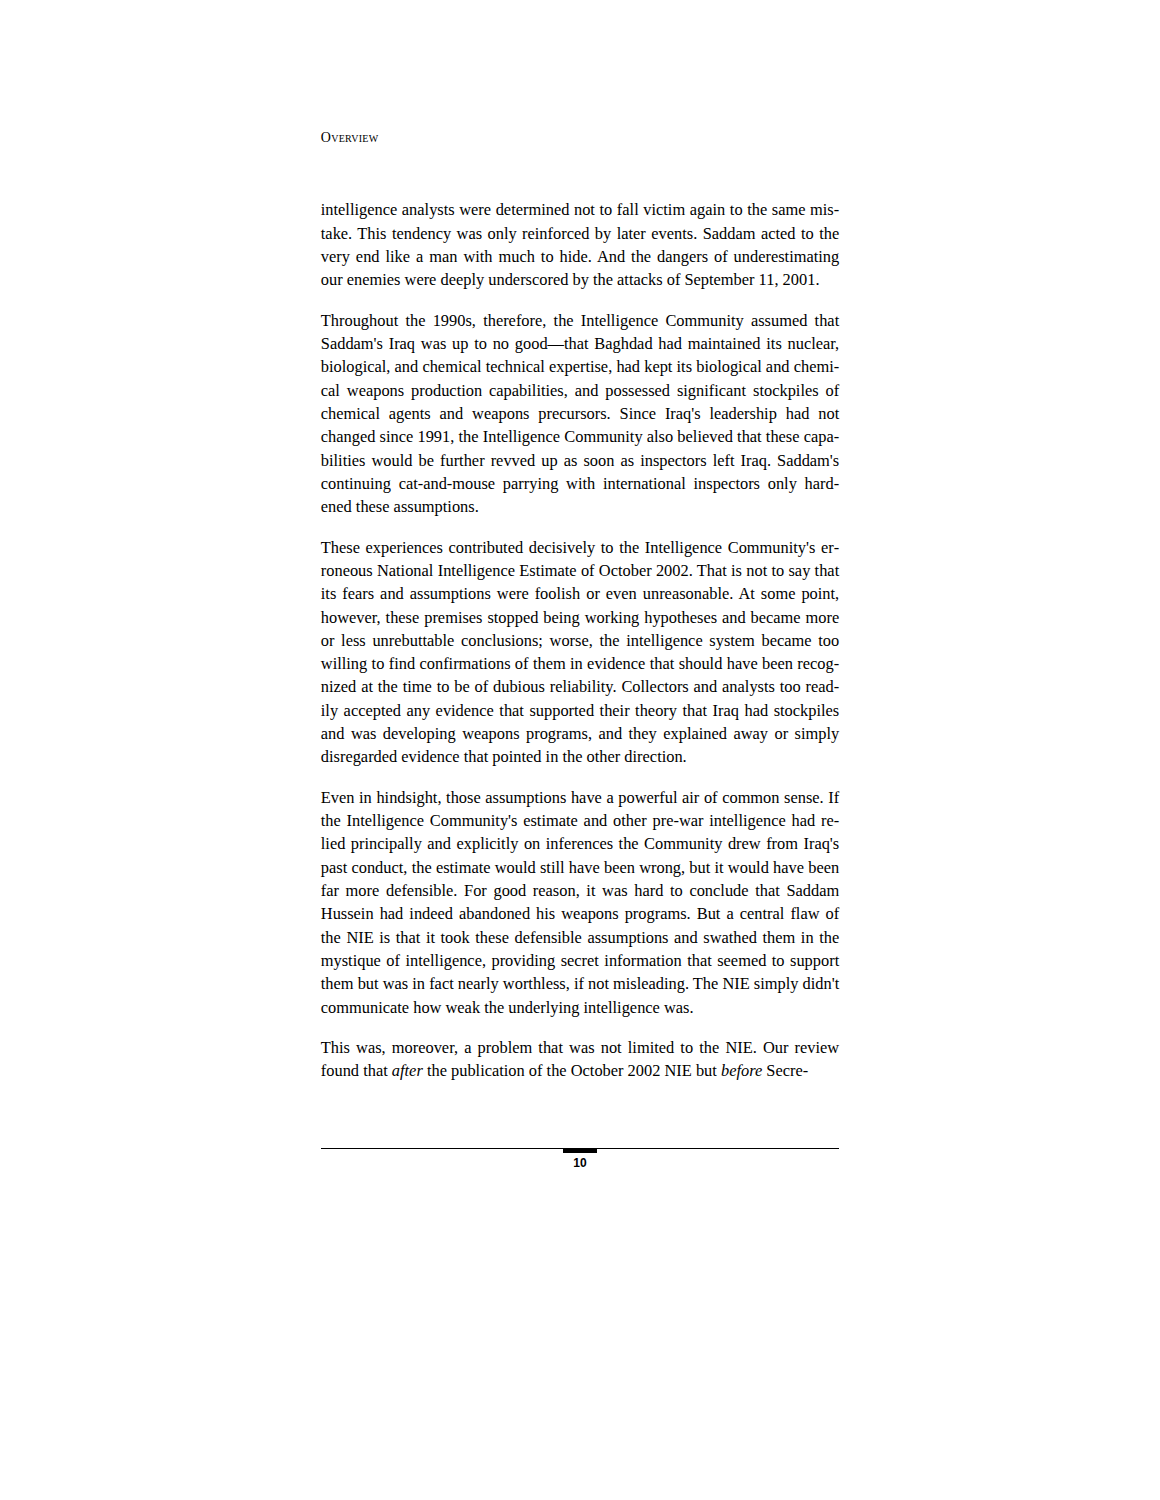Overview
intelligence analysts were determined not to fall victim again to the same mistake. This tendency was only reinforced by later events. Saddam acted to the very end like a man with much to hide. And the dangers of underestimating our enemies were deeply underscored by the attacks of September 11, 2001.
Throughout the 1990s, therefore, the Intelligence Community assumed that Saddam's Iraq was up to no good—that Baghdad had maintained its nuclear, biological, and chemical technical expertise, had kept its biological and chemical weapons production capabilities, and possessed significant stockpiles of chemical agents and weapons precursors. Since Iraq's leadership had not changed since 1991, the Intelligence Community also believed that these capabilities would be further revved up as soon as inspectors left Iraq. Saddam's continuing cat-and-mouse parrying with international inspectors only hardened these assumptions.
These experiences contributed decisively to the Intelligence Community's erroneous National Intelligence Estimate of October 2002. That is not to say that its fears and assumptions were foolish or even unreasonable. At some point, however, these premises stopped being working hypotheses and became more or less unrebuttable conclusions; worse, the intelligence system became too willing to find confirmations of them in evidence that should have been recognized at the time to be of dubious reliability. Collectors and analysts too readily accepted any evidence that supported their theory that Iraq had stockpiles and was developing weapons programs, and they explained away or simply disregarded evidence that pointed in the other direction.
Even in hindsight, those assumptions have a powerful air of common sense. If the Intelligence Community's estimate and other pre-war intelligence had relied principally and explicitly on inferences the Community drew from Iraq's past conduct, the estimate would still have been wrong, but it would have been far more defensible. For good reason, it was hard to conclude that Saddam Hussein had indeed abandoned his weapons programs. But a central flaw of the NIE is that it took these defensible assumptions and swathed them in the mystique of intelligence, providing secret information that seemed to support them but was in fact nearly worthless, if not misleading. The NIE simply didn't communicate how weak the underlying intelligence was.
This was, moreover, a problem that was not limited to the NIE. Our review found that after the publication of the October 2002 NIE but before Secre-
10